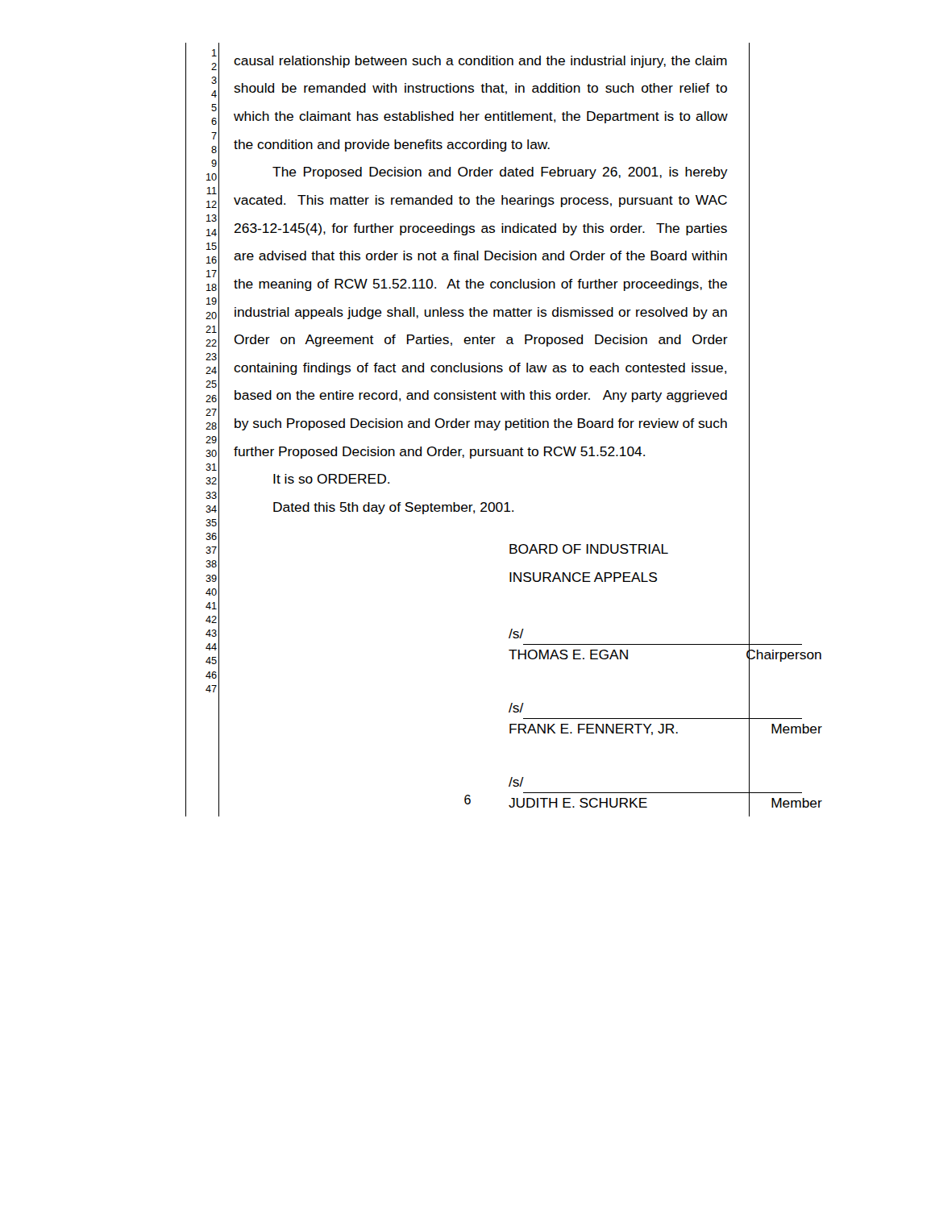1
2
3
4
5
6
7
8
9
10
11
12
13
14
15
16
17
18
19
20
21
22
23
24
25
26
27
28
29
30
31
32
33
34
35
36
37
38
39
40
41
42
43
44
45
46
47
causal relationship between such a condition and the industrial injury, the claim should be remanded with instructions that, in addition to such other relief to which the claimant has established her entitlement, the Department is to allow the condition and provide benefits according to law.
The Proposed Decision and Order dated February 26, 2001, is hereby vacated. This matter is remanded to the hearings process, pursuant to WAC 263-12-145(4), for further proceedings as indicated by this order. The parties are advised that this order is not a final Decision and Order of the Board within the meaning of RCW 51.52.110. At the conclusion of further proceedings, the industrial appeals judge shall, unless the matter is dismissed or resolved by an Order on Agreement of Parties, enter a Proposed Decision and Order containing findings of fact and conclusions of law as to each contested issue, based on the entire record, and consistent with this order. Any party aggrieved by such Proposed Decision and Order may petition the Board for review of such further Proposed Decision and Order, pursuant to RCW 51.52.104.
It is so ORDERED.
Dated this 5th day of September, 2001.
BOARD OF INDUSTRIAL INSURANCE APPEALS
/s/
THOMAS E. EGAN Chairperson
/s/
FRANK E. FENNERTY, JR. Member
/s/
JUDITH E. SCHURKE Member
6